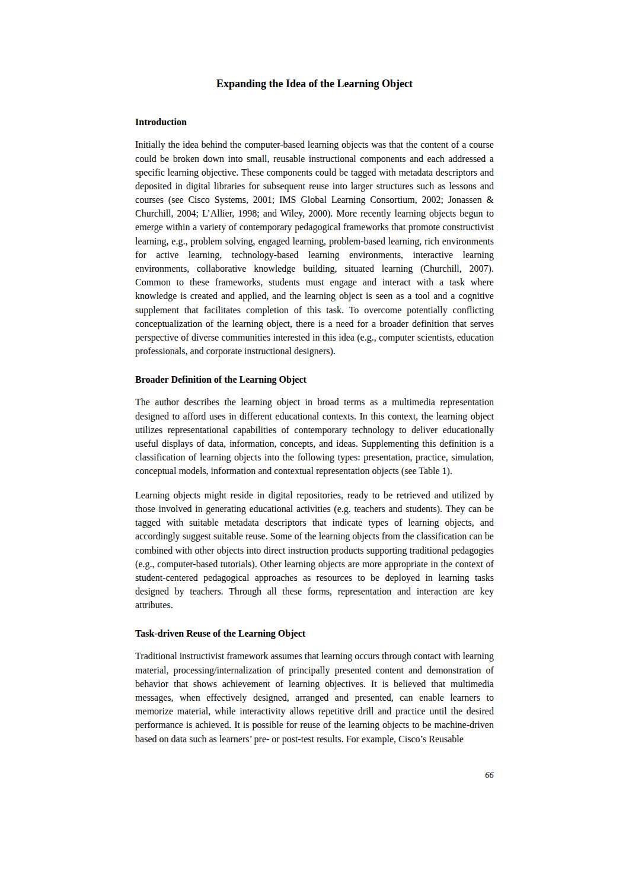Expanding the Idea of the Learning Object
Introduction
Initially the idea behind the computer-based learning objects was that the content of a course could be broken down into small, reusable instructional components and each addressed a specific learning objective. These components could be tagged with metadata descriptors and deposited in digital libraries for subsequent reuse into larger structures such as lessons and courses (see Cisco Systems, 2001; IMS Global Learning Consortium, 2002; Jonassen & Churchill, 2004; L’Allier, 1998; and Wiley, 2000). More recently learning objects begun to emerge within a variety of contemporary pedagogical frameworks that promote constructivist learning, e.g., problem solving, engaged learning, problem-based learning, rich environments for active learning, technology-based learning environments, interactive learning environments, collaborative knowledge building, situated learning (Churchill, 2007). Common to these frameworks, students must engage and interact with a task where knowledge is created and applied, and the learning object is seen as a tool and a cognitive supplement that facilitates completion of this task. To overcome potentially conflicting conceptualization of the learning object, there is a need for a broader definition that serves perspective of diverse communities interested in this idea (e.g., computer scientists, education professionals, and corporate instructional designers).
Broader Definition of the Learning Object
The author describes the learning object in broad terms as a multimedia representation designed to afford uses in different educational contexts. In this context, the learning object utilizes representational capabilities of contemporary technology to deliver educationally useful displays of data, information, concepts, and ideas. Supplementing this definition is a classification of learning objects into the following types: presentation, practice, simulation, conceptual models, information and contextual representation objects (see Table 1).
Learning objects might reside in digital repositories, ready to be retrieved and utilized by those involved in generating educational activities (e.g. teachers and students). They can be tagged with suitable metadata descriptors that indicate types of learning objects, and accordingly suggest suitable reuse. Some of the learning objects from the classification can be combined with other objects into direct instruction products supporting traditional pedagogies (e.g., computer-based tutorials). Other learning objects are more appropriate in the context of student-centered pedagogical approaches as resources to be deployed in learning tasks designed by teachers. Through all these forms, representation and interaction are key attributes.
Task-driven Reuse of the Learning Object
Traditional instructivist framework assumes that learning occurs through contact with learning material, processing/internalization of principally presented content and demonstration of behavior that shows achievement of learning objectives. It is believed that multimedia messages, when effectively designed, arranged and presented, can enable learners to memorize material, while interactivity allows repetitive drill and practice until the desired performance is achieved. It is possible for reuse of the learning objects to be machine-driven based on data such as learners’ pre- or post-test results. For example, Cisco’s Reusable
66